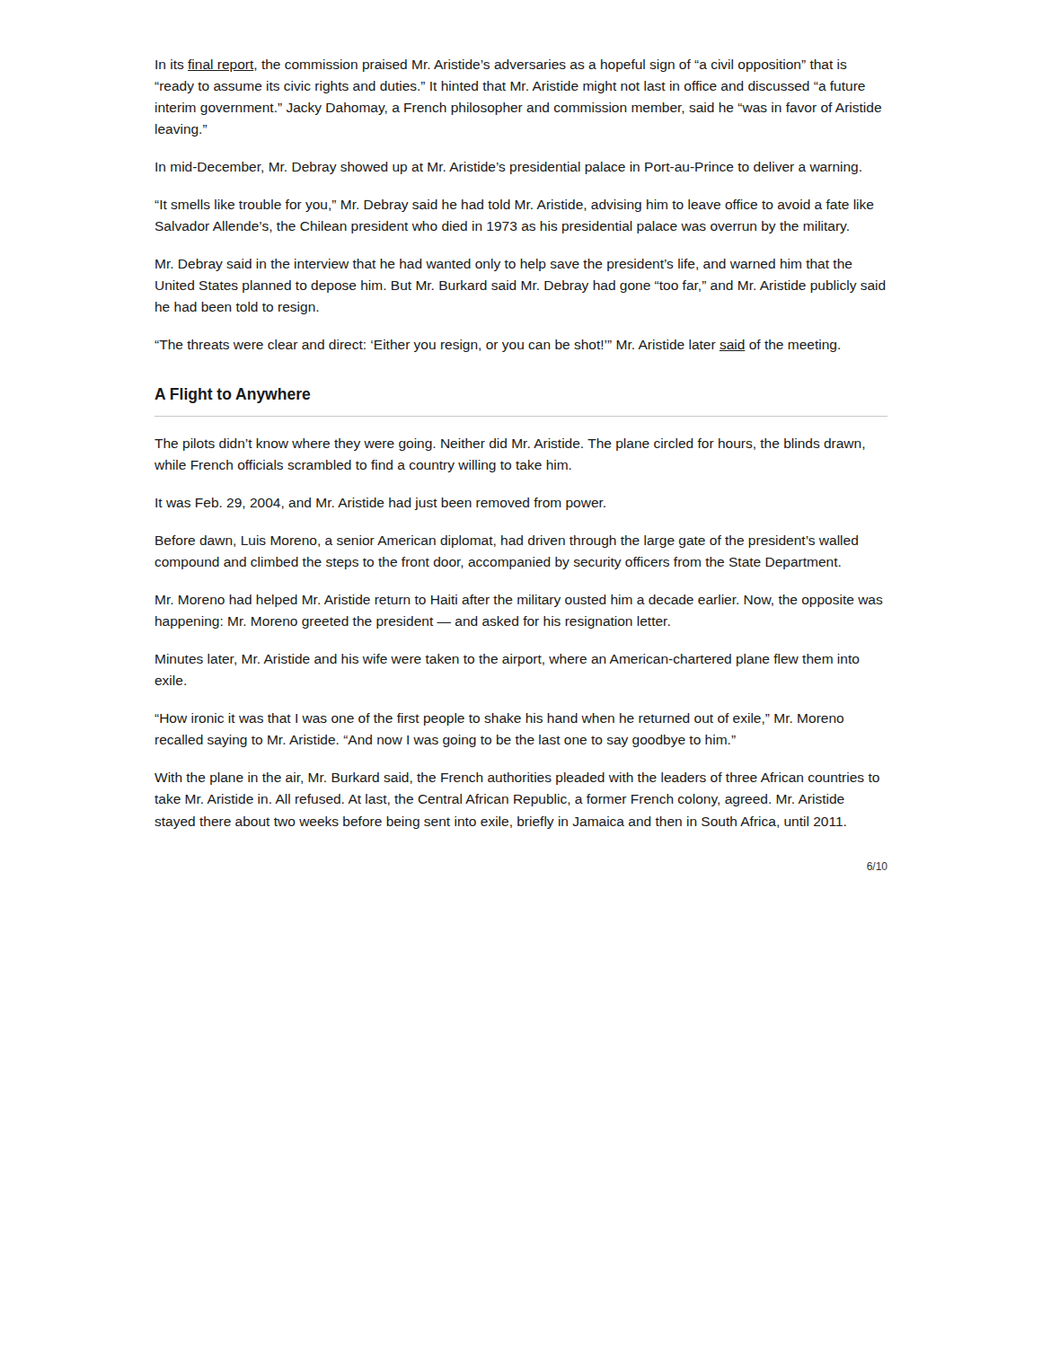In its final report, the commission praised Mr. Aristide’s adversaries as a hopeful sign of “a civil opposition” that is “ready to assume its civic rights and duties.” It hinted that Mr. Aristide might not last in office and discussed “a future interim government.” Jacky Dahomay, a French philosopher and commission member, said he “was in favor of Aristide leaving.”
In mid-December, Mr. Debray showed up at Mr. Aristide’s presidential palace in Port-au-Prince to deliver a warning.
“It smells like trouble for you,” Mr. Debray said he had told Mr. Aristide, advising him to leave office to avoid a fate like Salvador Allende’s, the Chilean president who died in 1973 as his presidential palace was overrun by the military.
Mr. Debray said in the interview that he had wanted only to help save the president’s life, and warned him that the United States planned to depose him. But Mr. Burkard said Mr. Debray had gone “too far,” and Mr. Aristide publicly said he had been told to resign.
“The threats were clear and direct: ‘Either you resign, or you can be shot!’” Mr. Aristide later said of the meeting.
A Flight to Anywhere
The pilots didn’t know where they were going. Neither did Mr. Aristide. The plane circled for hours, the blinds drawn, while French officials scrambled to find a country willing to take him.
It was Feb. 29, 2004, and Mr. Aristide had just been removed from power.
Before dawn, Luis Moreno, a senior American diplomat, had driven through the large gate of the president’s walled compound and climbed the steps to the front door, accompanied by security officers from the State Department.
Mr. Moreno had helped Mr. Aristide return to Haiti after the military ousted him a decade earlier. Now, the opposite was happening: Mr. Moreno greeted the president — and asked for his resignation letter.
Minutes later, Mr. Aristide and his wife were taken to the airport, where an American-chartered plane flew them into exile.
“How ironic it was that I was one of the first people to shake his hand when he returned out of exile,” Mr. Moreno recalled saying to Mr. Aristide. “And now I was going to be the last one to say goodbye to him.”
With the plane in the air, Mr. Burkard said, the French authorities pleaded with the leaders of three African countries to take Mr. Aristide in. All refused. At last, the Central African Republic, a former French colony, agreed. Mr. Aristide stayed there about two weeks before being sent into exile, briefly in Jamaica and then in South Africa, until 2011.
6/10